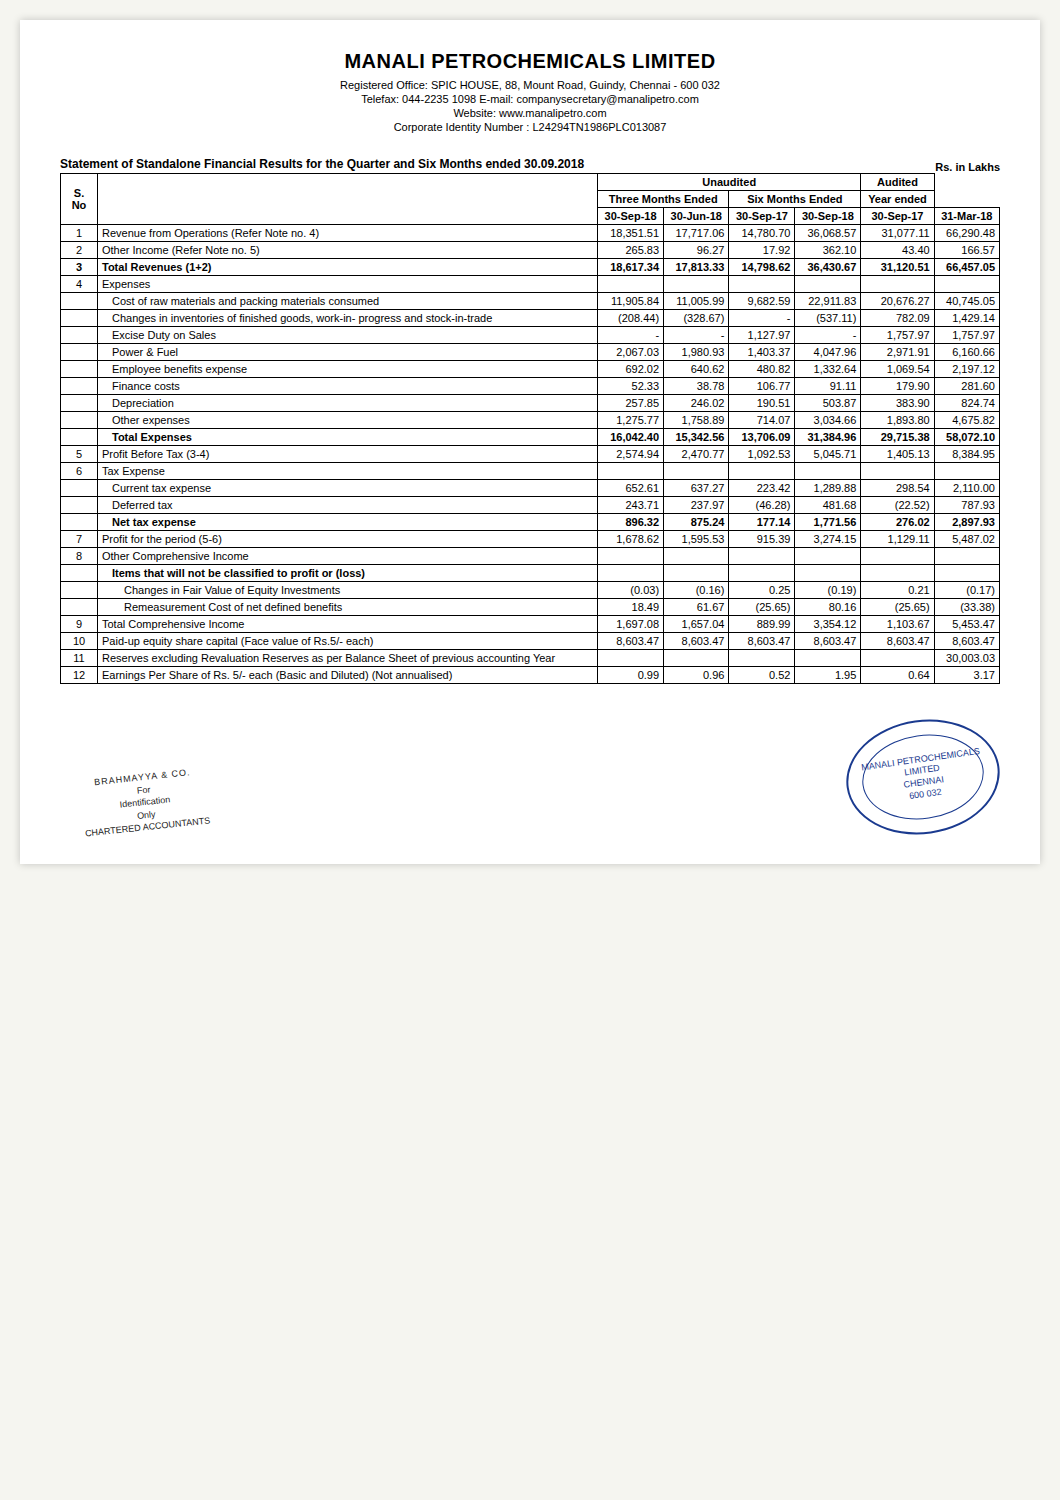MANALI PETROCHEMICALS LIMITED
Registered Office: SPIC HOUSE, 88, Mount Road, Guindy, Chennai - 600 032
Telefax: 044-2235 1098 E-mail: companysecretary@manalipetro.com
Website: www.manalipetro.com
Corporate Identity Number : L24294TN1986PLC013087
Statement of Standalone Financial Results for the Quarter and Six Months ended 30.09.2018
Rs. in Lakhs
| S. No | | Unaudited | Audited |
| --- | --- | --- | --- |
| Three Months Ended | Six Months Ended | Year ended |
| 30-Sep-18 | 30-Jun-18 | 30-Sep-17 | 30-Sep-18 | 30-Sep-17 | 31-Mar-18 |
| 1 | Revenue from Operations (Refer Note no. 4) | 18,351.51 | 17,717.06 | 14,780.70 | 36,068.57 | 31,077.11 | 66,290.48 |
| 2 | Other Income (Refer Note no. 5) | 265.83 | 96.27 | 17.92 | 362.10 | 43.40 | 166.57 |
| 3 | Total Revenues (1+2) | 18,617.34 | 17,813.33 | 14,798.62 | 36,430.67 | 31,120.51 | 66,457.05 |
| 4 | Expenses | | | | | | |
| | Cost of raw materials and packing materials consumed | 11,905.84 | 11,005.99 | 9,682.59 | 22,911.83 | 20,676.27 | 40,745.05 |
| | Changes in inventories of finished goods, work-in- progress and stock-in-trade | (208.44) | (328.67) | - | (537.11) | 782.09 | 1,429.14 |
| | Excise Duty on Sales | - | - | 1,127.97 | - | 1,757.97 | 1,757.97 |
| | Power & Fuel | 2,067.03 | 1,980.93 | 1,403.37 | 4,047.96 | 2,971.91 | 6,160.66 |
| | Employee benefits expense | 692.02 | 640.62 | 480.82 | 1,332.64 | 1,069.54 | 2,197.12 |
| | Finance costs | 52.33 | 38.78 | 106.77 | 91.11 | 179.90 | 281.60 |
| | Depreciation | 257.85 | 246.02 | 190.51 | 503.87 | 383.90 | 824.74 |
| | Other expenses | 1,275.77 | 1,758.89 | 714.07 | 3,034.66 | 1,893.80 | 4,675.82 |
| | Total Expenses | 16,042.40 | 15,342.56 | 13,706.09 | 31,384.96 | 29,715.38 | 58,072.10 |
| 5 | Profit Before Tax (3-4) | 2,574.94 | 2,470.77 | 1,092.53 | 5,045.71 | 1,405.13 | 8,384.95 |
| 6 | Tax Expense | | | | | | |
| | Current tax expense | 652.61 | 637.27 | 223.42 | 1,289.88 | 298.54 | 2,110.00 |
| | Deferred tax | 243.71 | 237.97 | (46.28) | 481.68 | (22.52) | 787.93 |
| | Net tax expense | 896.32 | 875.24 | 177.14 | 1,771.56 | 276.02 | 2,897.93 |
| 7 | Profit for the period (5-6) | 1,678.62 | 1,595.53 | 915.39 | 3,274.15 | 1,129.11 | 5,487.02 |
| 8 | Other Comprehensive Income | | | | | | |
| | Items that will not be classified to profit or (loss) | | | | | | |
| | Changes in Fair Value of Equity Investments | (0.03) | (0.16) | 0.25 | (0.19) | 0.21 | (0.17) |
| | Remeasurement Cost of net defined benefits | 18.49 | 61.67 | (25.65) | 80.16 | (25.65) | (33.38) |
| 9 | Total Comprehensive Income | 1,697.08 | 1,657.04 | 889.99 | 3,354.12 | 1,103.67 | 5,453.47 |
| 10 | Paid-up equity share capital (Face value of Rs.5/- each) | 8,603.47 | 8,603.47 | 8,603.47 | 8,603.47 | 8,603.47 | 8,603.47 |
| 11 | Reserves excluding Revaluation Reserves as per Balance Sheet of previous accounting Year | | | | | | 30,003.03 |
| 12 | Earnings Per Share of Rs. 5/- each (Basic and Diluted) (Not annualised) | 0.99 | 0.96 | 0.52 | 1.95 | 0.64 | 3.17 |
BRAHMAYYA & CO.
For
Identification
Only
CHARTERED ACCOUNTANTS
MANALI PETROCHEMICALS LIMITED
CHENNAI
600 032